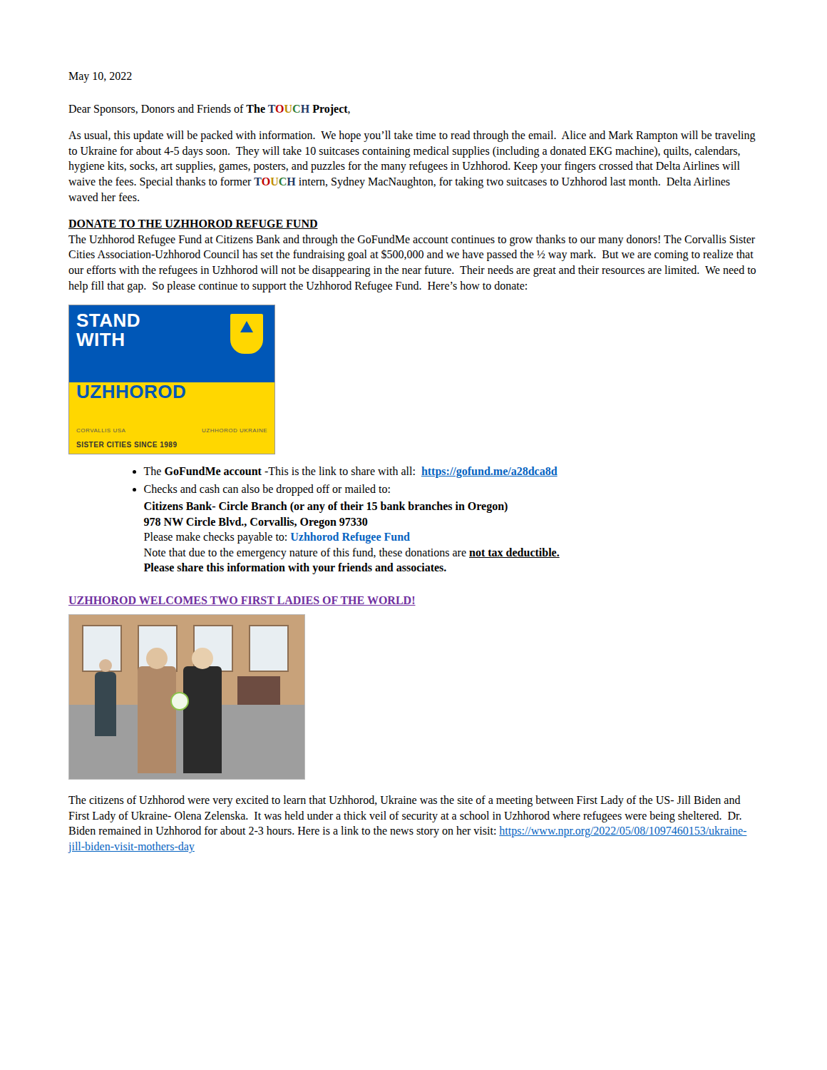May 10, 2022
Dear Sponsors, Donors and Friends of The TOUCH Project,
As usual, this update will be packed with information. We hope you’ll take time to read through the email. Alice and Mark Rampton will be traveling to Ukraine for about 4-5 days soon. They will take 10 suitcases containing medical supplies (including a donated EKG machine), quilts, calendars, hygiene kits, socks, art supplies, games, posters, and puzzles for the many refugees in Uzhhorod. Keep your fingers crossed that Delta Airlines will waive the fees. Special thanks to former TOUCH intern, Sydney MacNaughton, for taking two suitcases to Uzhhorod last month. Delta Airlines waved her fees.
DONATE TO THE UZHHOROD REFUGE FUND
The Uzhhorod Refugee Fund at Citizens Bank and through the GoFundMe account continues to grow thanks to our many donors! The Corvallis Sister Cities Association-Uzhhorod Council has set the fundraising goal at $500,000 and we have passed the ½ way mark. But we are coming to realize that our efforts with the refugees in Uzhhorod will not be disappearing in the near future. Their needs are great and their resources are limited. We need to help fill that gap. So please continue to support the Uzhhorod Refugee Fund. Here’s how to donate:
Stand
With
Uzhhorod
Corvallis USA Uzhhorod Ukraine
Sister Cities since 1989
The GoFundMe account -This is the link to share with all: https://gofund.me/a28dca8d
Checks and cash can also be dropped off or mailed to:
Citizens Bank- Circle Branch (or any of their 15 bank branches in Oregon)
978 NW Circle Blvd., Corvallis, Oregon 97330
Please make checks payable to: Uzhhorod Refugee Fund
Note that due to the emergency nature of this fund, these donations are not tax deductible.
Please share this information with your friends and associates.
UZHHOROD WELCOMES TWO FIRST LADIES OF THE WORLD!
The citizens of Uzhhorod were very excited to learn that Uzhhorod, Ukraine was the site of a meeting between First Lady of the US- Jill Biden and First Lady of Ukraine- Olena Zelenska. It was held under a thick veil of security at a school in Uzhhorod where refugees were being sheltered. Dr. Biden remained in Uzhhorod for about 2-3 hours. Here is a link to the news story on her visit: https://www.npr.org/2022/05/08/1097460153/ukraine-jill-biden-visit-mothers-day